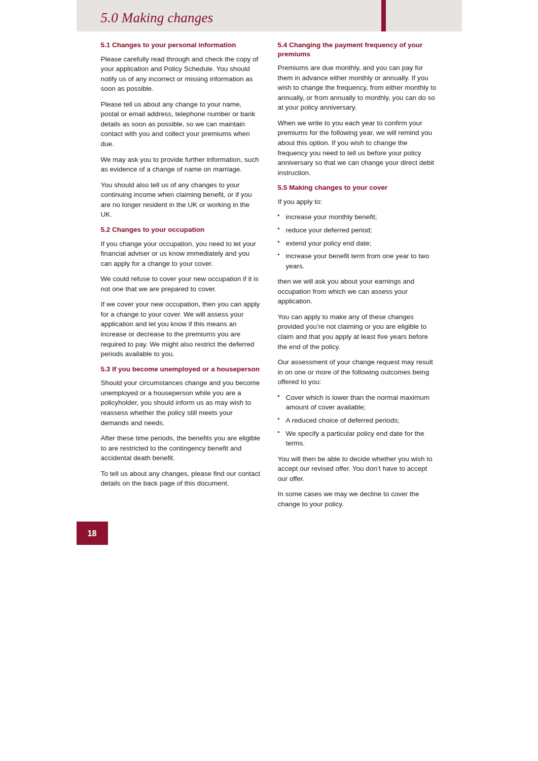5.0 Making changes
5.1 Changes to your personal information
Please carefully read through and check the copy of your application and Policy Schedule. You should notify us of any incorrect or missing information as soon as possible.
Please tell us about any change to your name, postal or email address, telephone number or bank details as soon as possible, so we can maintain contact with you and collect your premiums when due.
We may ask you to provide further information, such as evidence of a change of name on marriage.
You should also tell us of any changes to your continuing income when claiming benefit, or if you are no longer resident in the UK or working in the UK.
5.2 Changes to your occupation
If you change your occupation, you need to let your financial adviser or us know immediately and you can apply for a change to your cover.
We could refuse to cover your new occupation if it is not one that we are prepared to cover.
If we cover your new occupation, then you can apply for a change to your cover. We will assess your application and let you know if this means an increase or decrease to the premiums you are required to pay. We might also restrict the deferred periods available to you.
5.3 If you become unemployed or a houseperson
Should your circumstances change and you become unemployed or a houseperson while you are a policyholder, you should inform us as may wish to reassess whether the policy still meets your demands and needs.
After these time periods, the benefits you are eligible to are restricted to the contingency benefit and accidental death benefit.
To tell us about any changes, please find our contact details on the back page of this document.
5.4 Changing the payment frequency of your premiums
Premiums are due monthly, and you can pay for them in advance either monthly or annually. If you wish to change the frequency, from either monthly to annually, or from annually to monthly, you can do so at your policy anniversary.
When we write to you each year to confirm your premiums for the following year, we will remind you about this option. If you wish to change the frequency you need to tell us before your policy anniversary so that we can change your direct debit instruction.
5.5 Making changes to your cover
If you apply to:
increase your monthly benefit;
reduce your deferred period;
extend your policy end date;
increase your benefit term from one year to two years.
then we will ask you about your earnings and occupation from which we can assess your application.
You can apply to make any of these changes provided you’re not claiming or you are eligible to claim and that you apply at least five years before the end of the policy.
Our assessment of your change request may result in on one or more of the following outcomes being offered to you:
Cover which is lower than the normal maximum amount of cover available;
A reduced choice of deferred periods;
We specify a particular policy end date for the terms.
You will then be able to decide whether you wish to accept our revised offer. You don’t have to accept our offer.
In some cases we may we decline to cover the change to your policy.
18